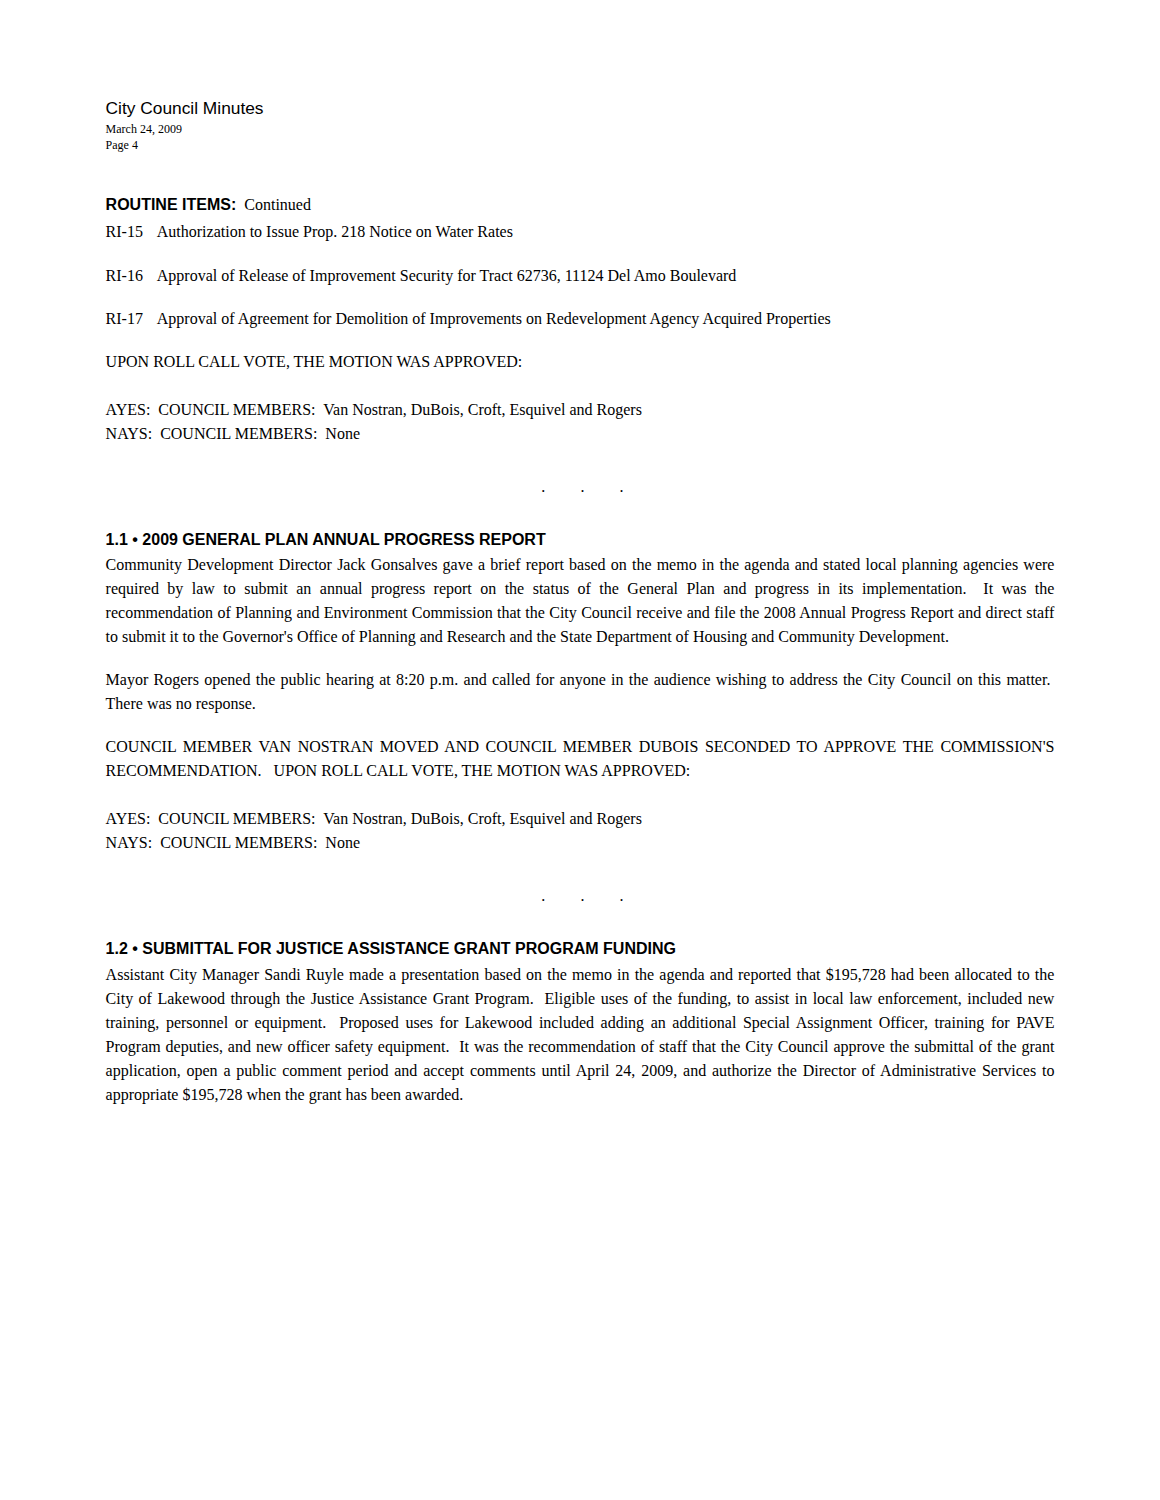City Council Minutes
March 24, 2009
Page 4
ROUTINE ITEMS: Continued
RI-15
Authorization to Issue Prop. 218 Notice on Water Rates
RI-16
Approval of Release of Improvement Security for Tract 62736, 11124 Del Amo Boulevard
RI-17
Approval of Agreement for Demolition of Improvements on Redevelopment Agency Acquired Properties
UPON ROLL CALL VOTE, THE MOTION WAS APPROVED:
AYES: COUNCIL MEMBERS: Van Nostran, DuBois, Croft, Esquivel and Rogers
NAYS: COUNCIL MEMBERS: None
...
1.1 • 2009 GENERAL PLAN ANNUAL PROGRESS REPORT
Community Development Director Jack Gonsalves gave a brief report based on the memo in the agenda and stated local planning agencies were required by law to submit an annual progress report on the status of the General Plan and progress in its implementation. It was the recommendation of Planning and Environment Commission that the City Council receive and file the 2008 Annual Progress Report and direct staff to submit it to the Governor's Office of Planning and Research and the State Department of Housing and Community Development.
Mayor Rogers opened the public hearing at 8:20 p.m. and called for anyone in the audience wishing to address the City Council on this matter. There was no response.
COUNCIL MEMBER VAN NOSTRAN MOVED AND COUNCIL MEMBER DUBOIS SECONDED TO APPROVE THE COMMISSION'S RECOMMENDATION. UPON ROLL CALL VOTE, THE MOTION WAS APPROVED:
AYES: COUNCIL MEMBERS: Van Nostran, DuBois, Croft, Esquivel and Rogers
NAYS: COUNCIL MEMBERS: None
...
1.2 • SUBMITTAL FOR JUSTICE ASSISTANCE GRANT PROGRAM FUNDING
Assistant City Manager Sandi Ruyle made a presentation based on the memo in the agenda and reported that $195,728 had been allocated to the City of Lakewood through the Justice Assistance Grant Program. Eligible uses of the funding, to assist in local law enforcement, included new training, personnel or equipment. Proposed uses for Lakewood included adding an additional Special Assignment Officer, training for PAVE Program deputies, and new officer safety equipment. It was the recommendation of staff that the City Council approve the submittal of the grant application, open a public comment period and accept comments until April 24, 2009, and authorize the Director of Administrative Services to appropriate $195,728 when the grant has been awarded.